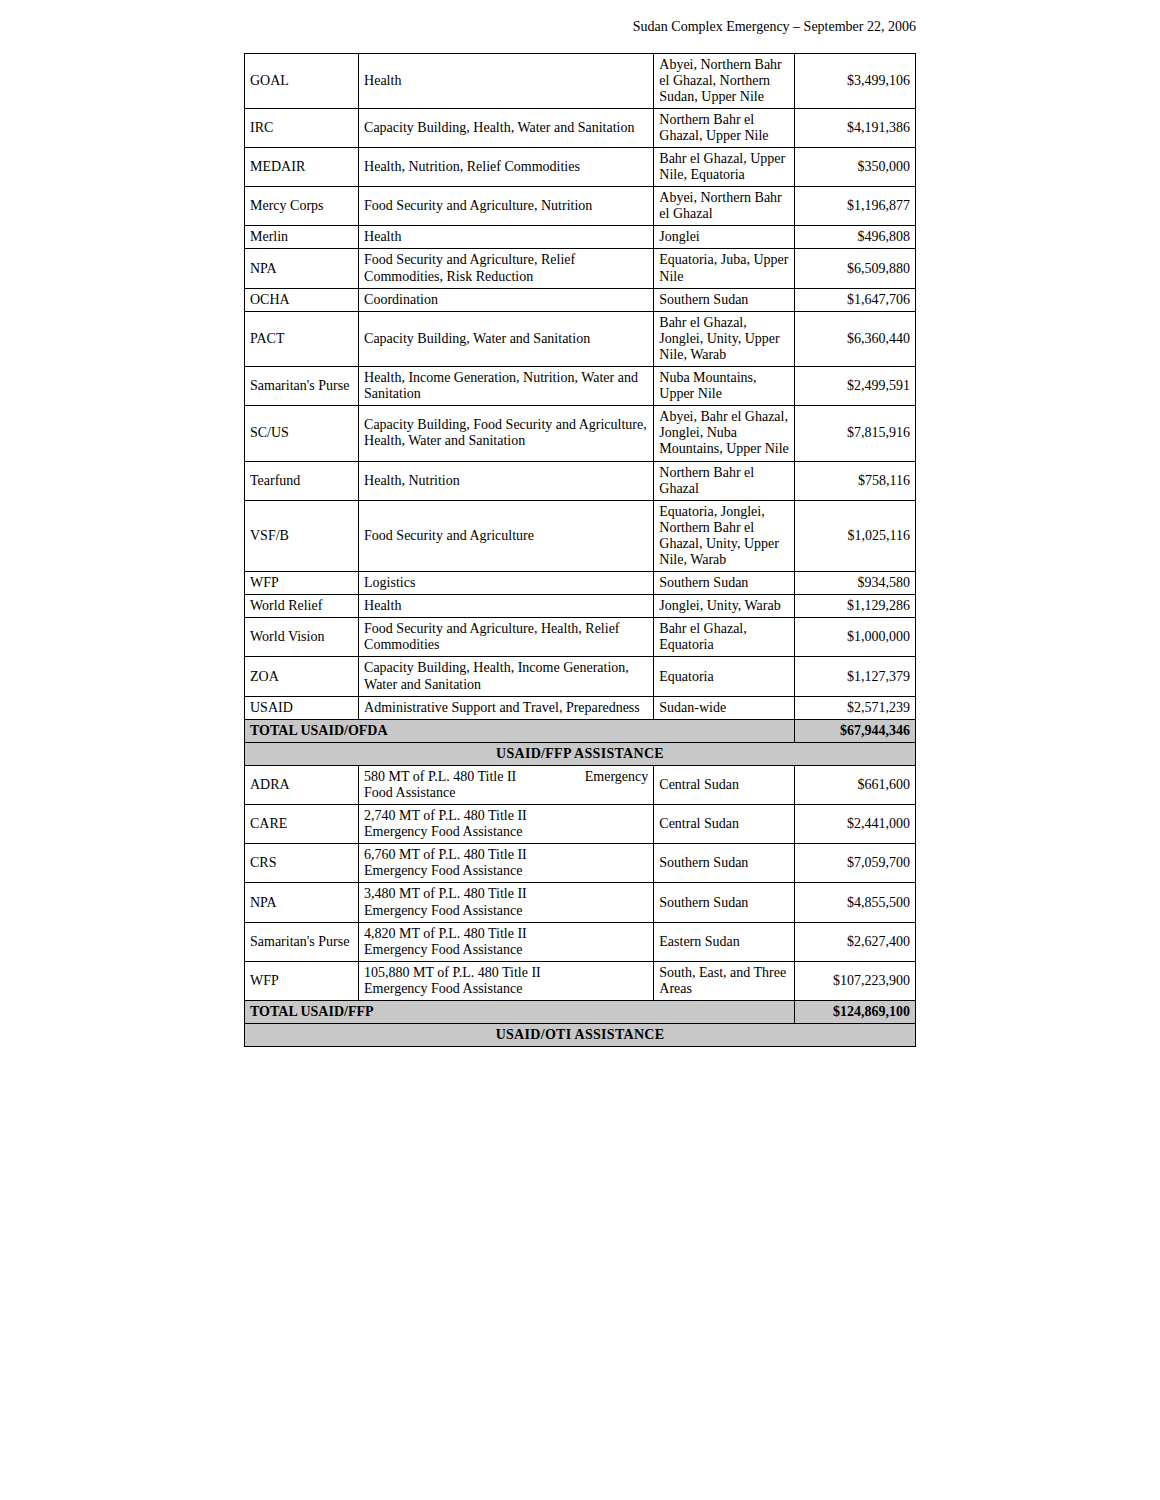Sudan Complex Emergency – September 22, 2006
| GOAL | Health | Abyei, Northern Bahr el Ghazal, Northern Sudan, Upper Nile | $3,499,106 |
| IRC | Capacity Building, Health, Water and Sanitation | Northern Bahr el Ghazal, Upper Nile | $4,191,386 |
| MEDAIR | Health, Nutrition, Relief Commodities | Bahr el Ghazal, Upper Nile, Equatoria | $350,000 |
| Mercy Corps | Food Security and Agriculture, Nutrition | Abyei, Northern Bahr el Ghazal | $1,196,877 |
| Merlin | Health | Jonglei | $496,808 |
| NPA | Food Security and Agriculture, Relief Commodities, Risk Reduction | Equatoria, Juba, Upper Nile | $6,509,880 |
| OCHA | Coordination | Southern Sudan | $1,647,706 |
| PACT | Capacity Building, Water and Sanitation | Bahr el Ghazal, Jonglei, Unity, Upper Nile, Warab | $6,360,440 |
| Samaritan's Purse | Health, Income Generation, Nutrition, Water and Sanitation | Nuba Mountains, Upper Nile | $2,499,591 |
| SC/US | Capacity Building, Food Security and Agriculture, Health, Water and Sanitation | Abyei, Bahr el Ghazal, Jonglei, Nuba Mountains, Upper Nile | $7,815,916 |
| Tearfund | Health, Nutrition | Northern Bahr el Ghazal | $758,116 |
| VSF/B | Food Security and Agriculture | Equatoria, Jonglei, Northern Bahr el Ghazal, Unity, Upper Nile, Warab | $1,025,116 |
| WFP | Logistics | Southern Sudan | $934,580 |
| World Relief | Health | Jonglei, Unity, Warab | $1,129,286 |
| World Vision | Food Security and Agriculture, Health, Relief Commodities | Bahr el Ghazal, Equatoria | $1,000,000 |
| ZOA | Capacity Building, Health, Income Generation, Water and Sanitation | Equatoria | $1,127,379 |
| USAID | Administrative Support and Travel, Preparedness | Sudan-wide | $2,571,239 |
| TOTAL USAID/OFDA | $67,944,346 |
| USAID/FFP ASSISTANCE |
| ADRA | 580 MT of P.L. 480 Title II Emergency Food Assistance | Central Sudan | $661,600 |
| CARE | 2,740 MT of P.L. 480 Title II Emergency Food Assistance | Central Sudan | $2,441,000 |
| CRS | 6,760 MT of P.L. 480 Title II Emergency Food Assistance | Southern Sudan | $7,059,700 |
| NPA | 3,480 MT of P.L. 480 Title II Emergency Food Assistance | Southern Sudan | $4,855,500 |
| Samaritan's Purse | 4,820 MT of P.L. 480 Title II Emergency Food Assistance | Eastern Sudan | $2,627,400 |
| WFP | 105,880 MT of P.L. 480 Title II Emergency Food Assistance | South, East, and Three Areas | $107,223,900 |
| TOTAL USAID/FFP | $124,869,100 |
| USAID/OTI ASSISTANCE |